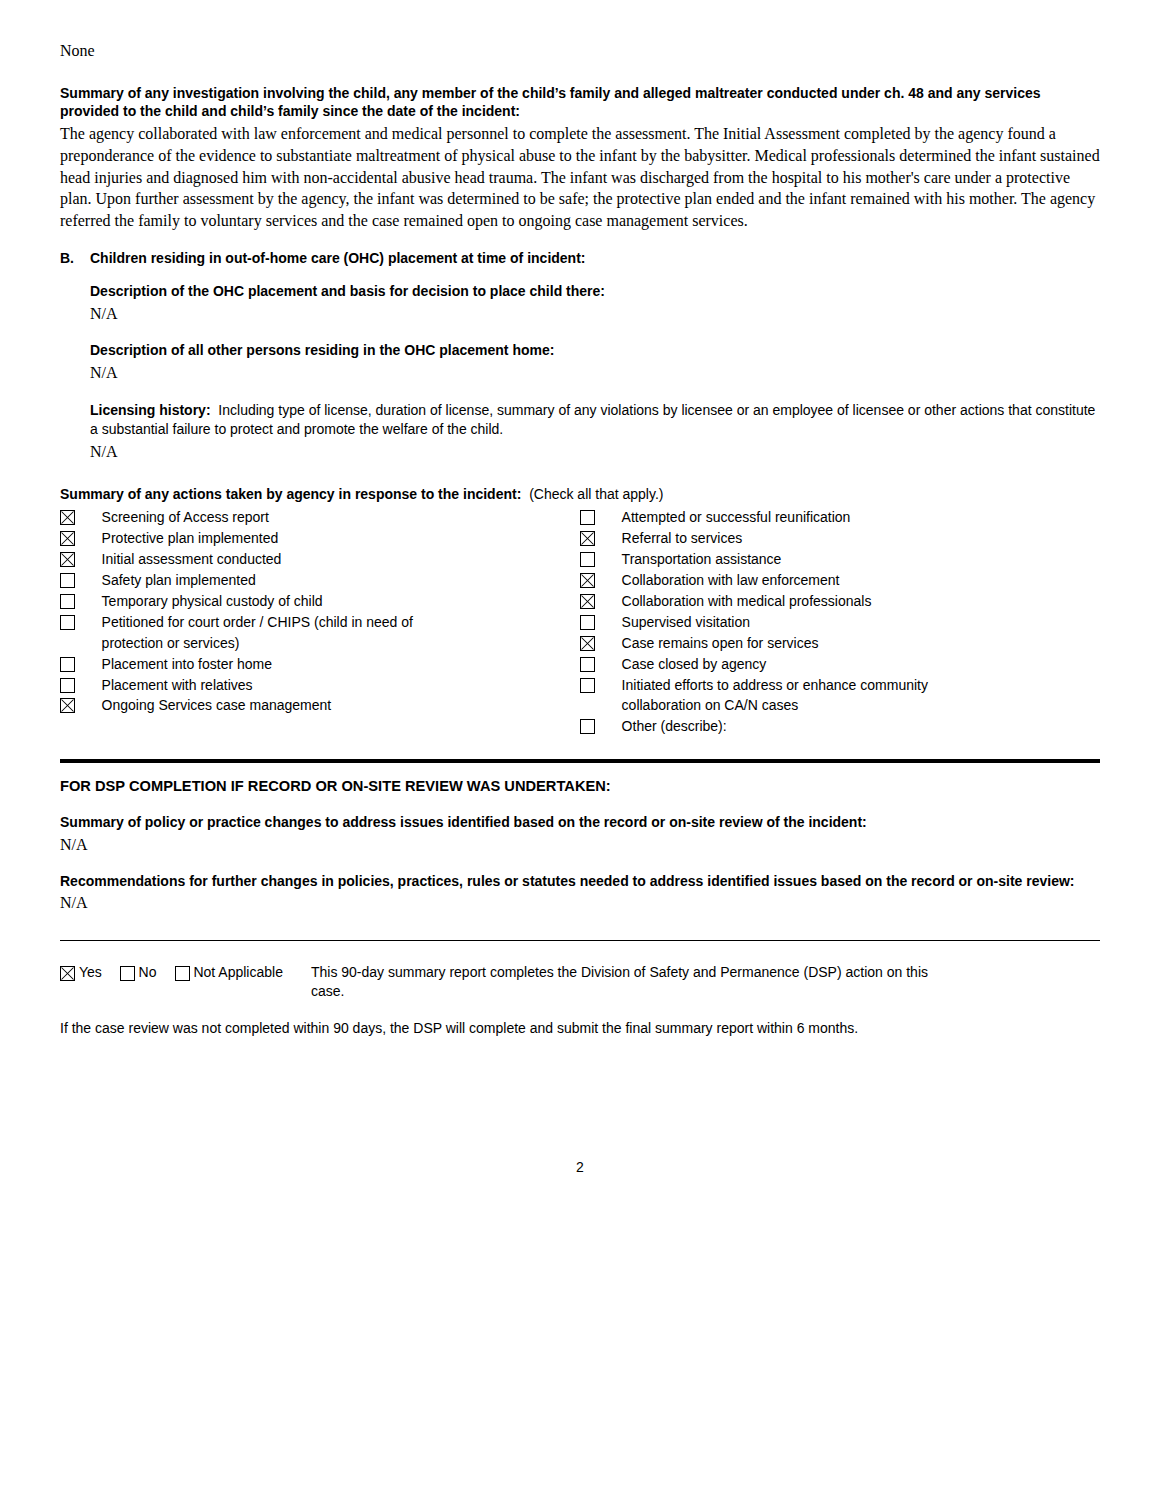None
Summary of any investigation involving the child, any member of the child’s family and alleged maltreater conducted under ch. 48 and any services provided to the child and child’s family since the date of the incident:
The agency collaborated with law enforcement and medical personnel to complete the assessment. The Initial Assessment completed by the agency found a preponderance of the evidence to substantiate maltreatment of physical abuse to the infant by the babysitter. Medical professionals determined the infant sustained head injuries and diagnosed him with non-accidental abusive head trauma. The infant was discharged from the hospital to his mother's care under a protective plan. Upon further assessment by the agency, the infant was determined to be safe; the protective plan ended and the infant remained with his mother. The agency referred the family to voluntary services and the case remained open to ongoing case management services.
B.
Children residing in out-of-home care (OHC) placement at time of incident:
Description of the OHC placement and basis for decision to place child there:
N/A
Description of all other persons residing in the OHC placement home:
N/A
Licensing history: Including type of license, duration of license, summary of any violations by licensee or an employee of licensee or other actions that constitute a substantial failure to protect and promote the welfare of the child.
N/A
Summary of any actions taken by agency in response to the incident: (Check all that apply.)
| | Screening of Access report | | Attempted or successful reunification |
| | Protective plan implemented | | Referral to services |
| | Initial assessment conducted | | Transportation assistance |
| | Safety plan implemented | | Collaboration with law enforcement |
| | Temporary physical custody of child | | Collaboration with medical professionals |
| | Petitioned for court order / CHIPS (child in need of | | Supervised visitation |
| | protection or services) | | Case remains open for services |
| | Placement into foster home | | Case closed by agency |
| | Placement with relatives | | Initiated efforts to address or enhance community |
| | Ongoing Services case management | | collaboration on CA/N cases |
| | | | Other (describe): |
FOR DSP COMPLETION IF RECORD OR ON-SITE REVIEW WAS UNDERTAKEN:
Summary of policy or practice changes to address issues identified based on the record or on-site review of the incident:
N/A
Recommendations for further changes in policies, practices, rules or statutes needed to address identified issues based on the record or on-site review:
N/A
Yes No Not Applicable This 90-day summary report completes the Division of Safety and Permanence (DSP) action on this case.
If the case review was not completed within 90 days, the DSP will complete and submit the final summary report within 6 months.
2